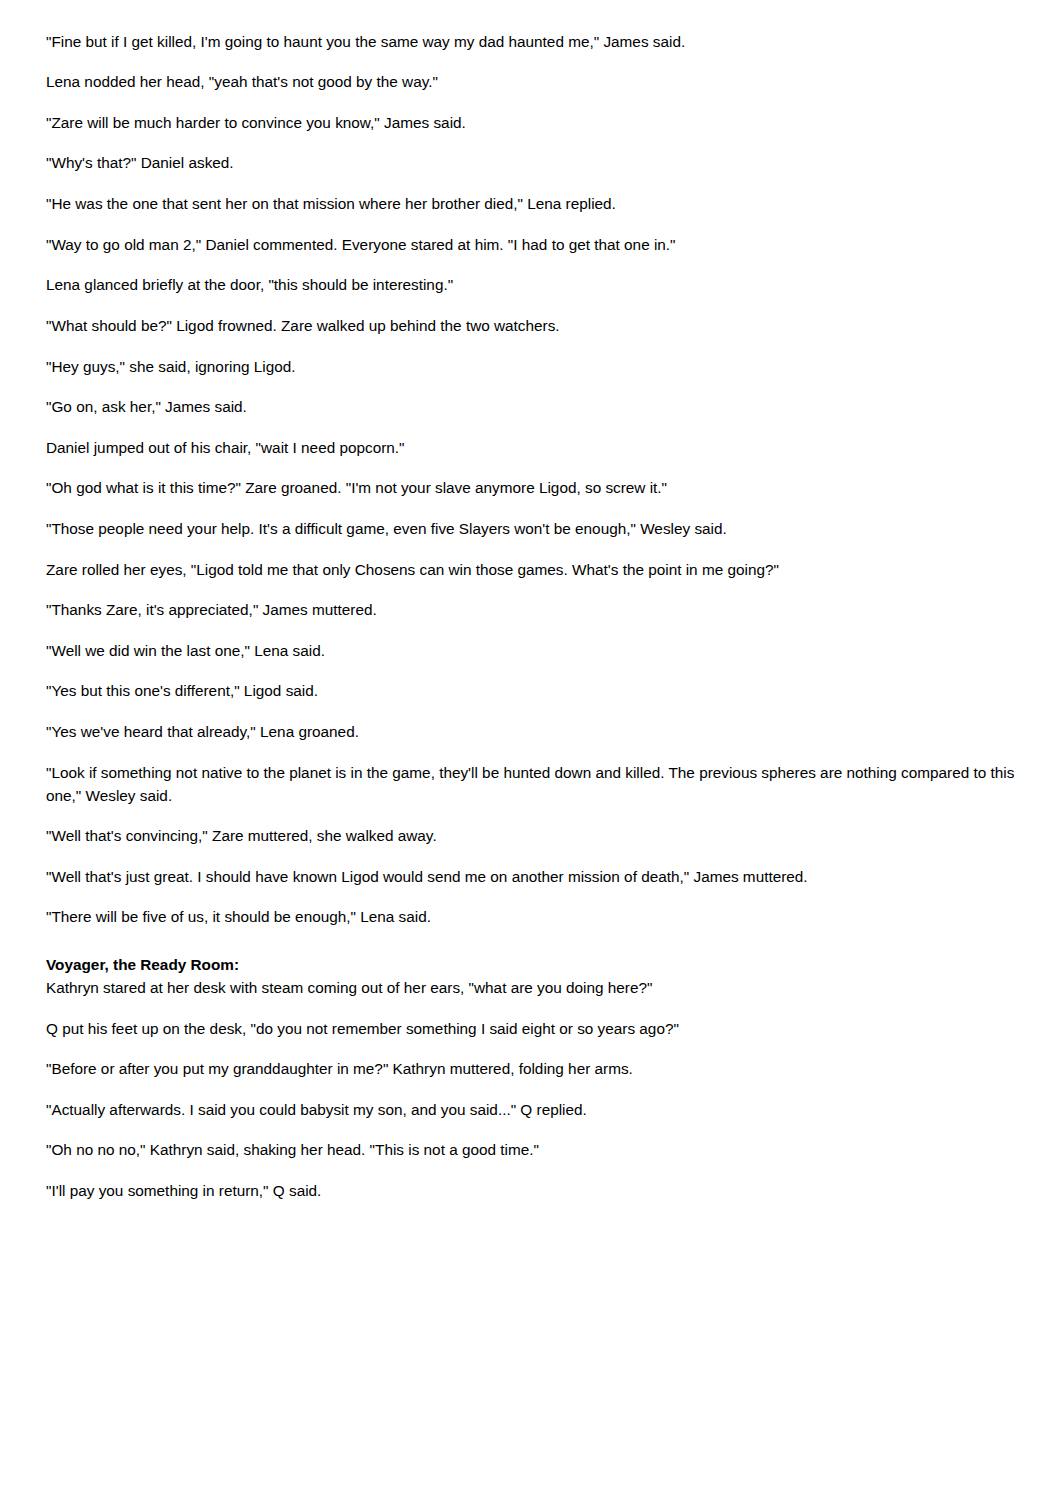"Fine but if I get killed, I'm going to haunt you the same way my dad haunted me," James said.
Lena nodded her head, "yeah that's not good by the way."
"Zare will be much harder to convince you know," James said.
"Why's that?" Daniel asked.
"He was the one that sent her on that mission where her brother died," Lena replied.
"Way to go old man 2," Daniel commented. Everyone stared at him. "I had to get that one in."
Lena glanced briefly at the door, "this should be interesting."
"What should be?" Ligod frowned. Zare walked up behind the two watchers.
"Hey guys," she said, ignoring Ligod.
"Go on, ask her," James said.
Daniel jumped out of his chair, "wait I need popcorn."
"Oh god what is it this time?" Zare groaned. "I'm not your slave anymore Ligod, so screw it."
"Those people need your help. It's a difficult game, even five Slayers won't be enough," Wesley said.
Zare rolled her eyes, "Ligod told me that only Chosens can win those games. What's the point in me going?"
"Thanks Zare, it's appreciated," James muttered.
"Well we did win the last one," Lena said.
"Yes but this one's different," Ligod said.
"Yes we've heard that already," Lena groaned.
"Look if something not native to the planet is in the game, they'll be hunted down and killed. The previous spheres are nothing compared to this one," Wesley said.
"Well that's convincing," Zare muttered, she walked away.
"Well that's just great. I should have known Ligod would send me on another mission of death," James muttered.
"There will be five of us, it should be enough," Lena said.
Voyager, the Ready Room:
Kathryn stared at her desk with steam coming out of her ears, "what are you doing here?"
Q put his feet up on the desk, "do you not remember something I said eight or so years ago?"
"Before or after you put my granddaughter in me?" Kathryn muttered, folding her arms.
"Actually afterwards. I said you could babysit my son, and you said..." Q replied.
"Oh no no no," Kathryn said, shaking her head. "This is not a good time."
"I'll pay you something in return," Q said.